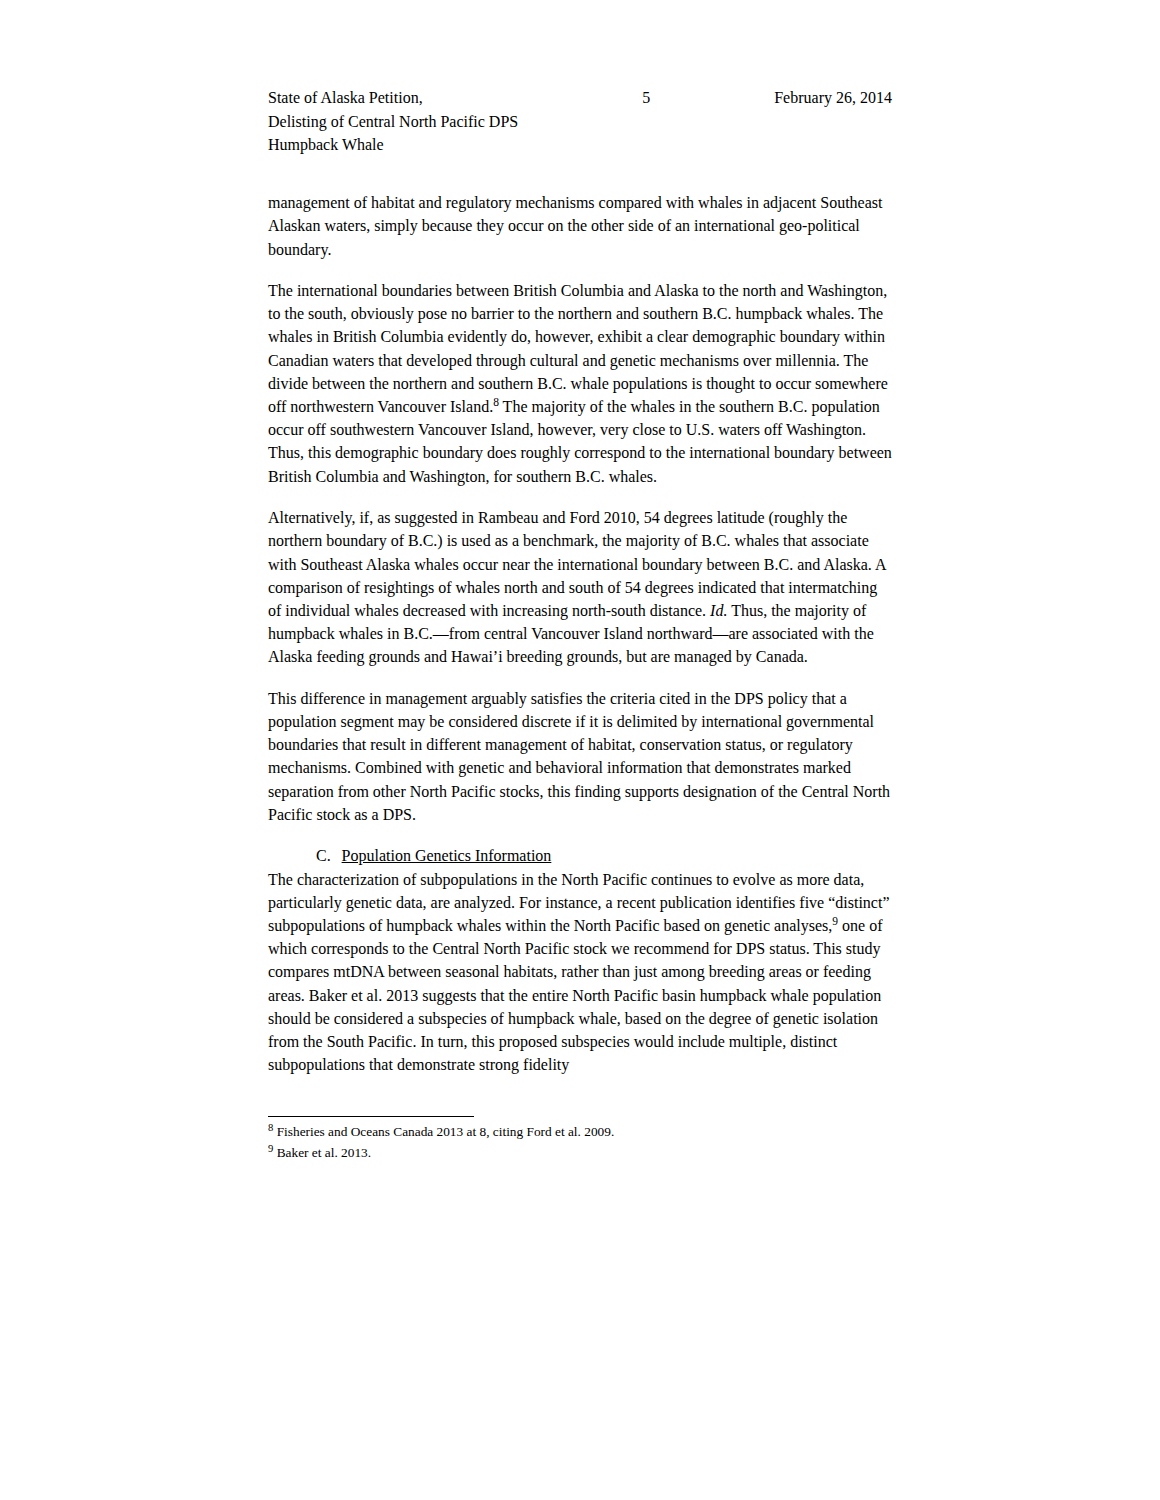State of Alaska Petition,
Delisting of Central North Pacific DPS
Humpback Whale
5
February 26, 2014
management of habitat and regulatory mechanisms compared with whales in adjacent Southeast Alaskan waters, simply because they occur on the other side of an international geo-political boundary.
The international boundaries between British Columbia and Alaska to the north and Washington, to the south, obviously pose no barrier to the northern and southern B.C. humpback whales. The whales in British Columbia evidently do, however, exhibit a clear demographic boundary within Canadian waters that developed through cultural and genetic mechanisms over millennia. The divide between the northern and southern B.C. whale populations is thought to occur somewhere off northwestern Vancouver Island.8 The majority of the whales in the southern B.C. population occur off southwestern Vancouver Island, however, very close to U.S. waters off Washington. Thus, this demographic boundary does roughly correspond to the international boundary between British Columbia and Washington, for southern B.C. whales.
Alternatively, if, as suggested in Rambeau and Ford 2010, 54 degrees latitude (roughly the northern boundary of B.C.) is used as a benchmark, the majority of B.C. whales that associate with Southeast Alaska whales occur near the international boundary between B.C. and Alaska. A comparison of resightings of whales north and south of 54 degrees indicated that intermatching of individual whales decreased with increasing north-south distance. Id. Thus, the majority of humpback whales in B.C.—from central Vancouver Island northward—are associated with the Alaska feeding grounds and Hawai’i breeding grounds, but are managed by Canada.
This difference in management arguably satisfies the criteria cited in the DPS policy that a population segment may be considered discrete if it is delimited by international governmental boundaries that result in different management of habitat, conservation status, or regulatory mechanisms. Combined with genetic and behavioral information that demonstrates marked separation from other North Pacific stocks, this finding supports designation of the Central North Pacific stock as a DPS.
C. Population Genetics Information
The characterization of subpopulations in the North Pacific continues to evolve as more data, particularly genetic data, are analyzed. For instance, a recent publication identifies five “distinct” subpopulations of humpback whales within the North Pacific based on genetic analyses,9 one of which corresponds to the Central North Pacific stock we recommend for DPS status. This study compares mtDNA between seasonal habitats, rather than just among breeding areas or feeding areas. Baker et al. 2013 suggests that the entire North Pacific basin humpback whale population should be considered a subspecies of humpback whale, based on the degree of genetic isolation from the South Pacific. In turn, this proposed subspecies would include multiple, distinct subpopulations that demonstrate strong fidelity
8 Fisheries and Oceans Canada 2013 at 8, citing Ford et al. 2009.
9 Baker et al. 2013.